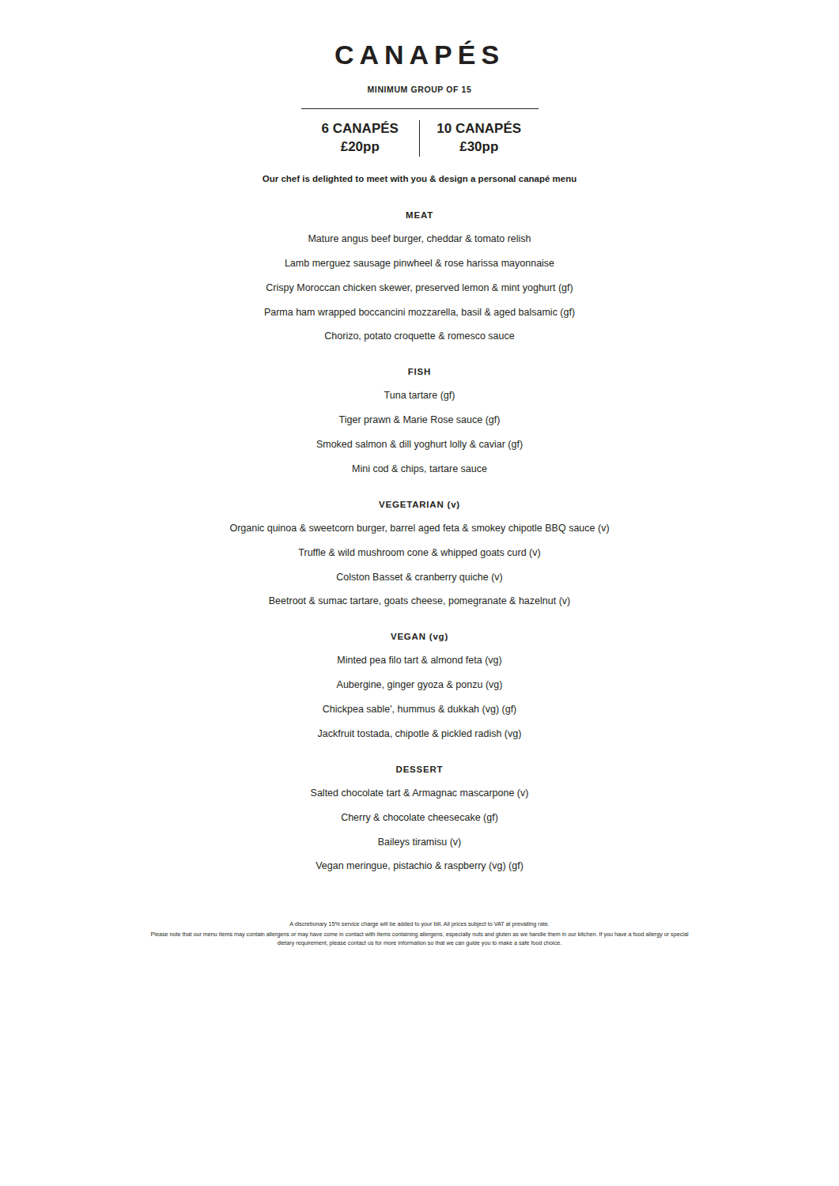CANAPÉS
MINIMUM GROUP OF 15
6 CANAPÉS
£20pp
10 CANAPÉS
£30pp
Our chef is delighted to meet with you & design a personal canapé menu
MEAT
Mature angus beef burger, cheddar & tomato relish
Lamb merguez sausage pinwheel & rose harissa mayonnaise
Crispy Moroccan chicken skewer, preserved lemon & mint yoghurt (gf)
Parma ham wrapped boccancini mozzarella, basil & aged balsamic (gf)
Chorizo, potato croquette & romesco sauce
FISH
Tuna tartare (gf)
Tiger prawn & Marie Rose sauce (gf)
Smoked salmon & dill yoghurt lolly & caviar (gf)
Mini cod & chips, tartare sauce
VEGETARIAN (v)
Organic quinoa & sweetcorn burger, barrel aged feta & smokey chipotle BBQ sauce (v)
Truffle & wild mushroom cone & whipped goats curd (v)
Colston Basset & cranberry quiche (v)
Beetroot & sumac tartare, goats cheese, pomegranate & hazelnut (v)
VEGAN (vg)
Minted pea filo tart & almond feta (vg)
Aubergine, ginger gyoza & ponzu (vg)
Chickpea sable', hummus & dukkah (vg) (gf)
Jackfruit tostada, chipotle & pickled radish (vg)
DESSERT
Salted chocolate tart & Armagnac mascarpone (v)
Cherry & chocolate cheesecake (gf)
Baileys tiramisu (v)
Vegan meringue, pistachio & raspberry (vg) (gf)
A discretionary 15% service charge will be added to your bill. All prices subject to VAT at prevailing rate.
Please note that our menu items may contain allergens or may have come in contact with items containing allergens, especially nuts and gluten as we handle them in our kitchen. If you have a food allergy or special dietary requirement, please contact us for more information so that we can guide you to make a safe food choice.